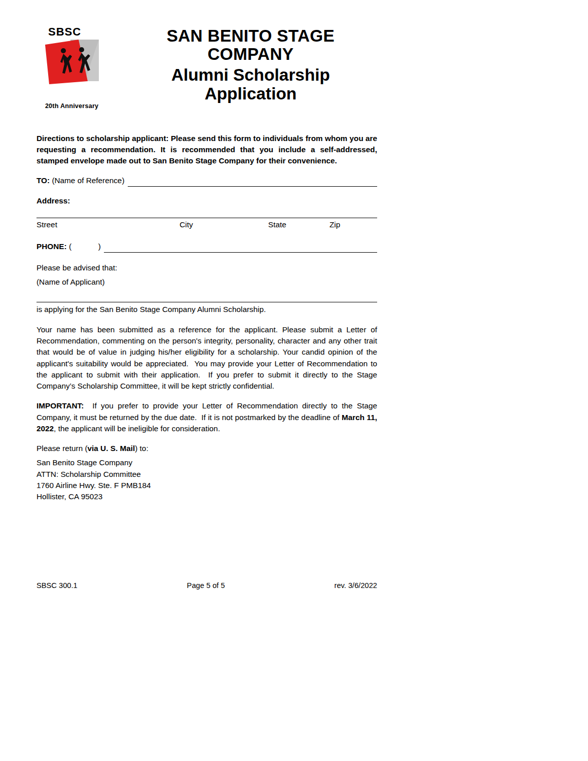SBSC
20th Anniversary
SAN BENITO STAGE COMPANY
Alumni Scholarship Application
Directions to scholarship applicant: Please send this form to individuals from whom you are requesting a recommendation. It is recommended that you include a self-addressed, stamped envelope made out to San Benito Stage Company for their convenience.
TO: (Name of Reference)
Address:
Street City State Zip
PHONE: ( )
Please be advised that:
(Name of Applicant)
is applying for the San Benito Stage Company Alumni Scholarship.
Your name has been submitted as a reference for the applicant. Please submit a Letter of Recommendation, commenting on the person's integrity, personality, character and any other trait that would be of value in judging his/her eligibility for a scholarship. Your candid opinion of the applicant's suitability would be appreciated. You may provide your Letter of Recommendation to the applicant to submit with their application. If you prefer to submit it directly to the Stage Company’s Scholarship Committee, it will be kept strictly confidential.
IMPORTANT: If you prefer to provide your Letter of Recommendation directly to the Stage Company, it must be returned by the due date. If it is not postmarked by the deadline of March 11, 2022, the applicant will be ineligible for consideration.
Please return (via U. S. Mail) to:
San Benito Stage Company
ATTN: Scholarship Committee
1760 Airline Hwy. Ste. F PMB184
Hollister, CA 95023
SBSC 300.1
Page 5 of 5
rev. 3/6/2022